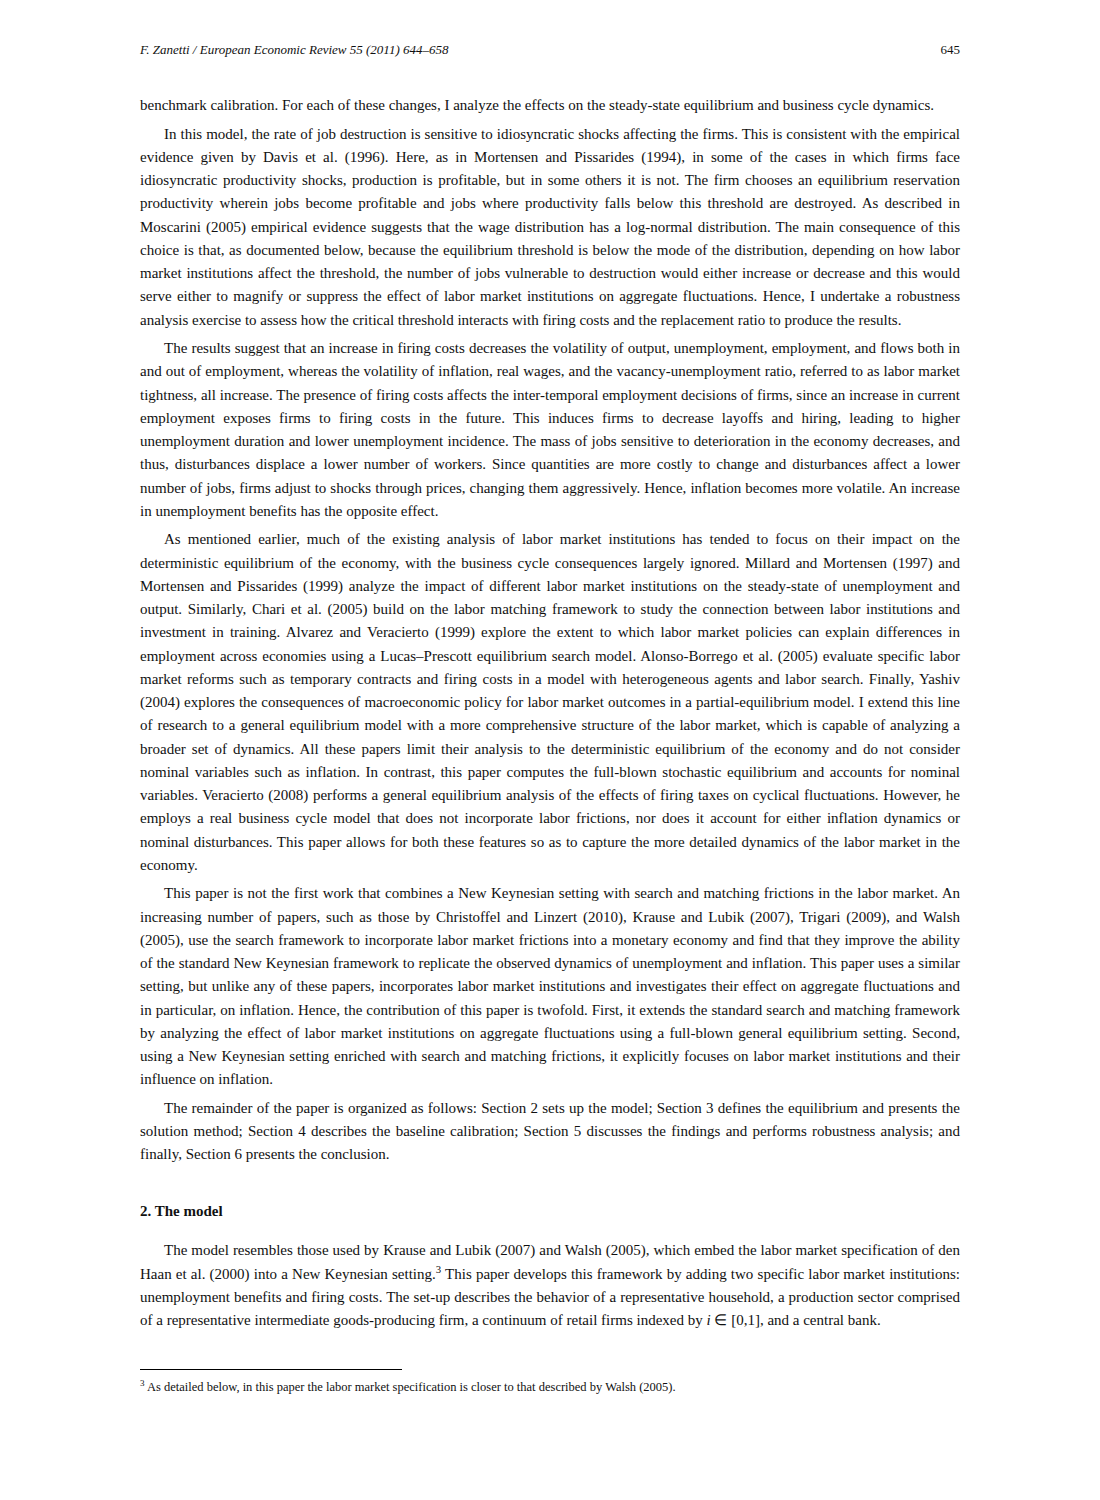F. Zanetti / European Economic Review 55 (2011) 644–658 645
benchmark calibration. For each of these changes, I analyze the effects on the steady-state equilibrium and business cycle dynamics.
In this model, the rate of job destruction is sensitive to idiosyncratic shocks affecting the firms. This is consistent with the empirical evidence given by Davis et al. (1996). Here, as in Mortensen and Pissarides (1994), in some of the cases in which firms face idiosyncratic productivity shocks, production is profitable, but in some others it is not. The firm chooses an equilibrium reservation productivity wherein jobs become profitable and jobs where productivity falls below this threshold are destroyed. As described in Moscarini (2005) empirical evidence suggests that the wage distribution has a log-normal distribution. The main consequence of this choice is that, as documented below, because the equilibrium threshold is below the mode of the distribution, depending on how labor market institutions affect the threshold, the number of jobs vulnerable to destruction would either increase or decrease and this would serve either to magnify or suppress the effect of labor market institutions on aggregate fluctuations. Hence, I undertake a robustness analysis exercise to assess how the critical threshold interacts with firing costs and the replacement ratio to produce the results.
The results suggest that an increase in firing costs decreases the volatility of output, unemployment, employment, and flows both in and out of employment, whereas the volatility of inflation, real wages, and the vacancy-unemployment ratio, referred to as labor market tightness, all increase. The presence of firing costs affects the inter-temporal employment decisions of firms, since an increase in current employment exposes firms to firing costs in the future. This induces firms to decrease layoffs and hiring, leading to higher unemployment duration and lower unemployment incidence. The mass of jobs sensitive to deterioration in the economy decreases, and thus, disturbances displace a lower number of workers. Since quantities are more costly to change and disturbances affect a lower number of jobs, firms adjust to shocks through prices, changing them aggressively. Hence, inflation becomes more volatile. An increase in unemployment benefits has the opposite effect.
As mentioned earlier, much of the existing analysis of labor market institutions has tended to focus on their impact on the deterministic equilibrium of the economy, with the business cycle consequences largely ignored. Millard and Mortensen (1997) and Mortensen and Pissarides (1999) analyze the impact of different labor market institutions on the steady-state of unemployment and output. Similarly, Chari et al. (2005) build on the labor matching framework to study the connection between labor institutions and investment in training. Alvarez and Veracierto (1999) explore the extent to which labor market policies can explain differences in employment across economies using a Lucas–Prescott equilibrium search model. Alonso-Borrego et al. (2005) evaluate specific labor market reforms such as temporary contracts and firing costs in a model with heterogeneous agents and labor search. Finally, Yashiv (2004) explores the consequences of macroeconomic policy for labor market outcomes in a partial-equilibrium model. I extend this line of research to a general equilibrium model with a more comprehensive structure of the labor market, which is capable of analyzing a broader set of dynamics. All these papers limit their analysis to the deterministic equilibrium of the economy and do not consider nominal variables such as inflation. In contrast, this paper computes the full-blown stochastic equilibrium and accounts for nominal variables. Veracierto (2008) performs a general equilibrium analysis of the effects of firing taxes on cyclical fluctuations. However, he employs a real business cycle model that does not incorporate labor frictions, nor does it account for either inflation dynamics or nominal disturbances. This paper allows for both these features so as to capture the more detailed dynamics of the labor market in the economy.
This paper is not the first work that combines a New Keynesian setting with search and matching frictions in the labor market. An increasing number of papers, such as those by Christoffel and Linzert (2010), Krause and Lubik (2007), Trigari (2009), and Walsh (2005), use the search framework to incorporate labor market frictions into a monetary economy and find that they improve the ability of the standard New Keynesian framework to replicate the observed dynamics of unemployment and inflation. This paper uses a similar setting, but unlike any of these papers, incorporates labor market institutions and investigates their effect on aggregate fluctuations and in particular, on inflation. Hence, the contribution of this paper is twofold. First, it extends the standard search and matching framework by analyzing the effect of labor market institutions on aggregate fluctuations using a full-blown general equilibrium setting. Second, using a New Keynesian setting enriched with search and matching frictions, it explicitly focuses on labor market institutions and their influence on inflation.
The remainder of the paper is organized as follows: Section 2 sets up the model; Section 3 defines the equilibrium and presents the solution method; Section 4 describes the baseline calibration; Section 5 discusses the findings and performs robustness analysis; and finally, Section 6 presents the conclusion.
2. The model
The model resembles those used by Krause and Lubik (2007) and Walsh (2005), which embed the labor market specification of den Haan et al. (2000) into a New Keynesian setting.3 This paper develops this framework by adding two specific labor market institutions: unemployment benefits and firing costs. The set-up describes the behavior of a representative household, a production sector comprised of a representative intermediate goods-producing firm, a continuum of retail firms indexed by i ∈ [0,1], and a central bank.
3 As detailed below, in this paper the labor market specification is closer to that described by Walsh (2005).